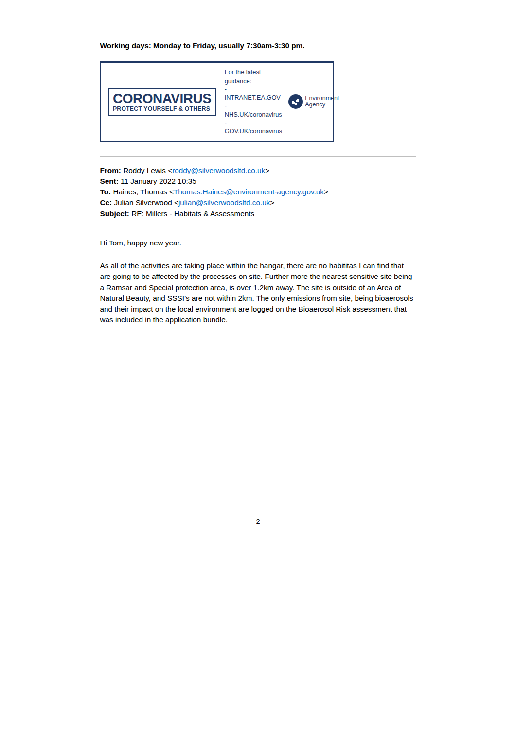Working days: Monday to Friday, usually 7:30am-3:30 pm.
CORONAVIRUS PROTECT YOURSELF & OTHERS
For the latest guidance: - INTRANET.EA.GOV
- NHS.UK/coronavirus
- GOV.UK/coronavirus
Environment Agency
From: Roddy Lewis <roddy@silverwoodsltd.co.uk>
Sent: 11 January 2022 10:35
To: Haines, Thomas <Thomas.Haines@environment-agency.gov.uk>
Cc: Julian Silverwood <julian@silverwoodsltd.co.uk>
Subject: RE: Millers - Habitats & Assessments
Hi Tom, happy new year.
As all of the activities are taking place within the hangar, there are no habititas I can find that are going to be affected by the processes on site. Further more the nearest sensitive site being a Ramsar and Special protection area, is over 1.2km away. The site is outside of an Area of Natural Beauty, and SSSI’s are not within 2km. The only emissions from site, being bioaerosols and their impact on the local environment are logged on the Bioaerosol Risk assessment that was included in the application bundle.
2